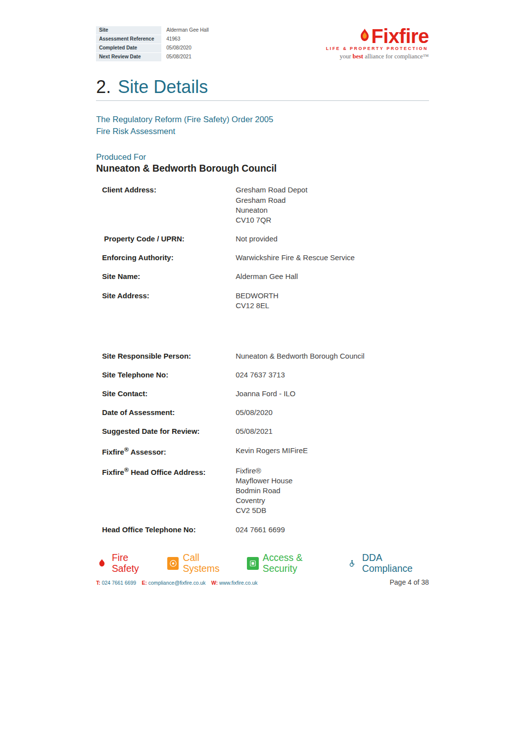| Site | Alderman Gee Hall |
| Assessment Reference | 41963 |
| Completed Date | 05/08/2020 |
| Next Review Date | 05/08/2021 |
Fixfire
LIFE & PROPERTY PROTECTION
your best alliance for compliance™
2. Site Details
The Regulatory Reform (Fire Safety) Order 2005
Fire Risk Assessment
Produced For
Nuneaton & Bedworth Borough Council
| Client Address: | Gresham Road Depot Gresham Road Nuneaton CV10 7QR |
| Property Code / UPRN: | Not provided |
| Enforcing Authority: | Warwickshire Fire & Rescue Service |
| Site Name: | Alderman Gee Hall |
| Site Address: | BEDWORTH CV12 8EL |
| Site Responsible Person: | Nuneaton & Bedworth Borough Council |
| Site Telephone No: | 024 7637 3713 |
| Site Contact: | Joanna Ford - ILO |
| Date of Assessment: | 05/08/2020 |
| Suggested Date for Review: | 05/08/2021 |
| Fixfire ® Assessor: | Kevin Rogers MIFireE |
| Fixfire ® Head Office Address: | Fixfire® Mayflower House Bodmin Road Coventry CV2 5DB |
| Head Office Telephone No: | 024 7661 6699 |
Fire Safety
Call Systems
Access & Security
DDA Compliance
T: 024 7661 6699 E: compliance@fixfire.co.uk W: www.fixfire.co.uk
Page 4 of 38